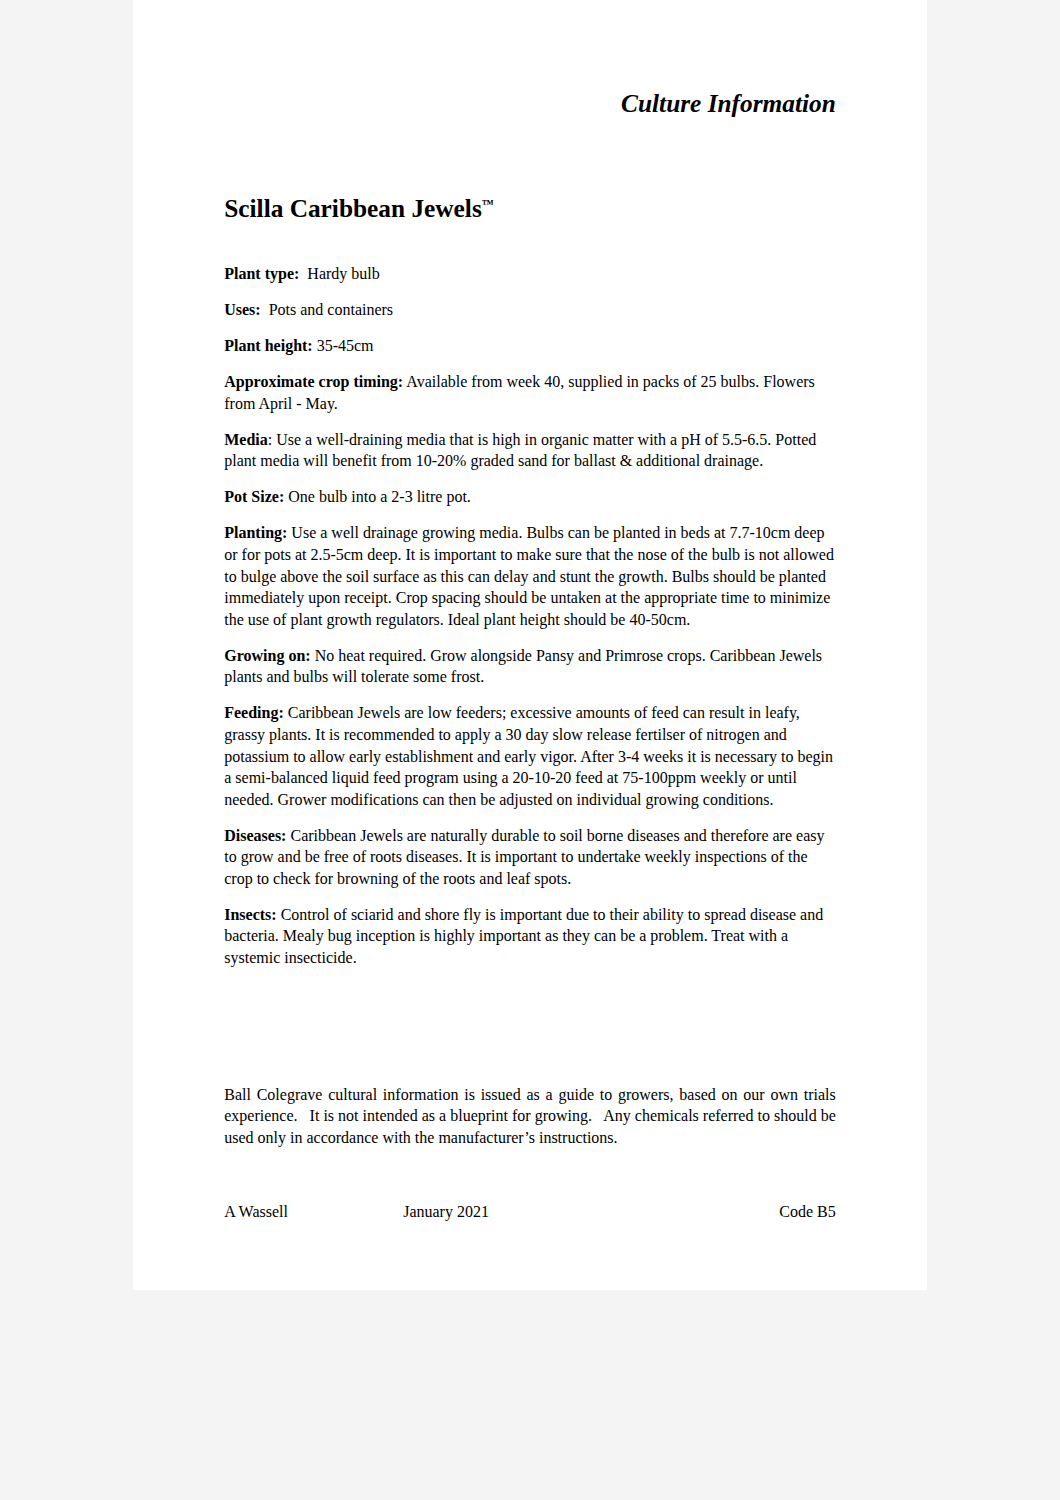Culture Information
Scilla Caribbean Jewels™
Plant type: Hardy bulb
Uses: Pots and containers
Plant height: 35-45cm
Approximate crop timing: Available from week 40, supplied in packs of 25 bulbs. Flowers from April - May.
Media: Use a well-draining media that is high in organic matter with a pH of 5.5-6.5. Potted plant media will benefit from 10-20% graded sand for ballast & additional drainage.
Pot Size: One bulb into a 2-3 litre pot.
Planting: Use a well drainage growing media. Bulbs can be planted in beds at 7.7-10cm deep or for pots at 2.5-5cm deep. It is important to make sure that the nose of the bulb is not allowed to bulge above the soil surface as this can delay and stunt the growth. Bulbs should be planted immediately upon receipt. Crop spacing should be untaken at the appropriate time to minimize the use of plant growth regulators. Ideal plant height should be 40-50cm.
Growing on: No heat required. Grow alongside Pansy and Primrose crops. Caribbean Jewels plants and bulbs will tolerate some frost.
Feeding: Caribbean Jewels are low feeders; excessive amounts of feed can result in leafy, grassy plants. It is recommended to apply a 30 day slow release fertilser of nitrogen and potassium to allow early establishment and early vigor. After 3-4 weeks it is necessary to begin a semi-balanced liquid feed program using a 20-10-20 feed at 75-100ppm weekly or until needed. Grower modifications can then be adjusted on individual growing conditions.
Diseases: Caribbean Jewels are naturally durable to soil borne diseases and therefore are easy to grow and be free of roots diseases. It is important to undertake weekly inspections of the crop to check for browning of the roots and leaf spots.
Insects: Control of sciarid and shore fly is important due to their ability to spread disease and bacteria. Mealy bug inception is highly important as they can be a problem. Treat with a systemic insecticide.
Ball Colegrave cultural information is issued as a guide to growers, based on our own trials experience. It is not intended as a blueprint for growing. Any chemicals referred to should be used only in accordance with the manufacturer’s instructions.
A Wassell January 2021 Code B5